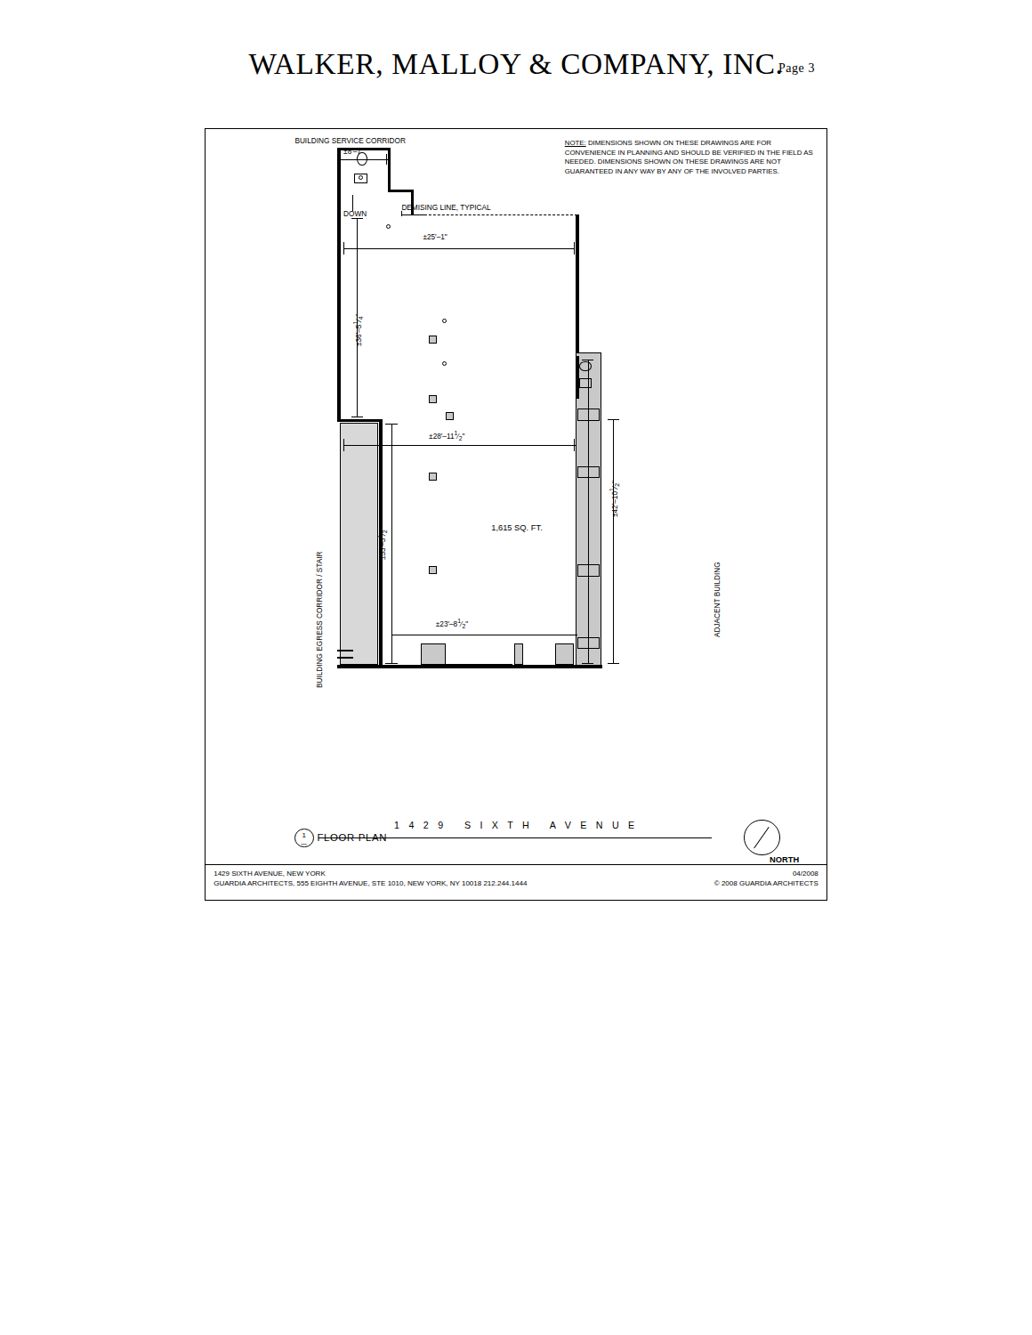WALKER, MALLOY & COMPANY, INC.
Page 3
NOTE: DIMENSIONS SHOWN ON THESE DRAWINGS ARE FOR CONVENIENCE IN PLANNING AND SHOULD BE VERIFIED IN THE FIELD AS NEEDED. DIMENSIONS SHOWN ON THESE DRAWINGS ARE NOT GUARANTEED IN ANY WAY BY ANY OF THE INVOLVED PARTIES.
BUILDING SERVICE CORRIDOR
DOWN
DEMISING LINE, TYPICAL
BUILDING EGRESS CORRIDOR / STAIR
ADJACENT BUILDING
1,615 SQ. FT.
±25′–1"
±36′–51⁄4"
±28′–111⁄2"
±58′–73⁄4"
±42′–101⁄2"
±33′–51⁄2"
±23′–81⁄2"
±8′–7"
1 4 2 9 S I X T H A V E N U E
1
—FLOOR PLAN
NORTH
1429 SIXTH AVENUE, NEW YORK
GUARDIA ARCHITECTS, 555 EIGHTH AVENUE, STE 1010, NEW YORK, NY 10018 212.244.1444
04/2008
© 2008 GUARDIA ARCHITECTS